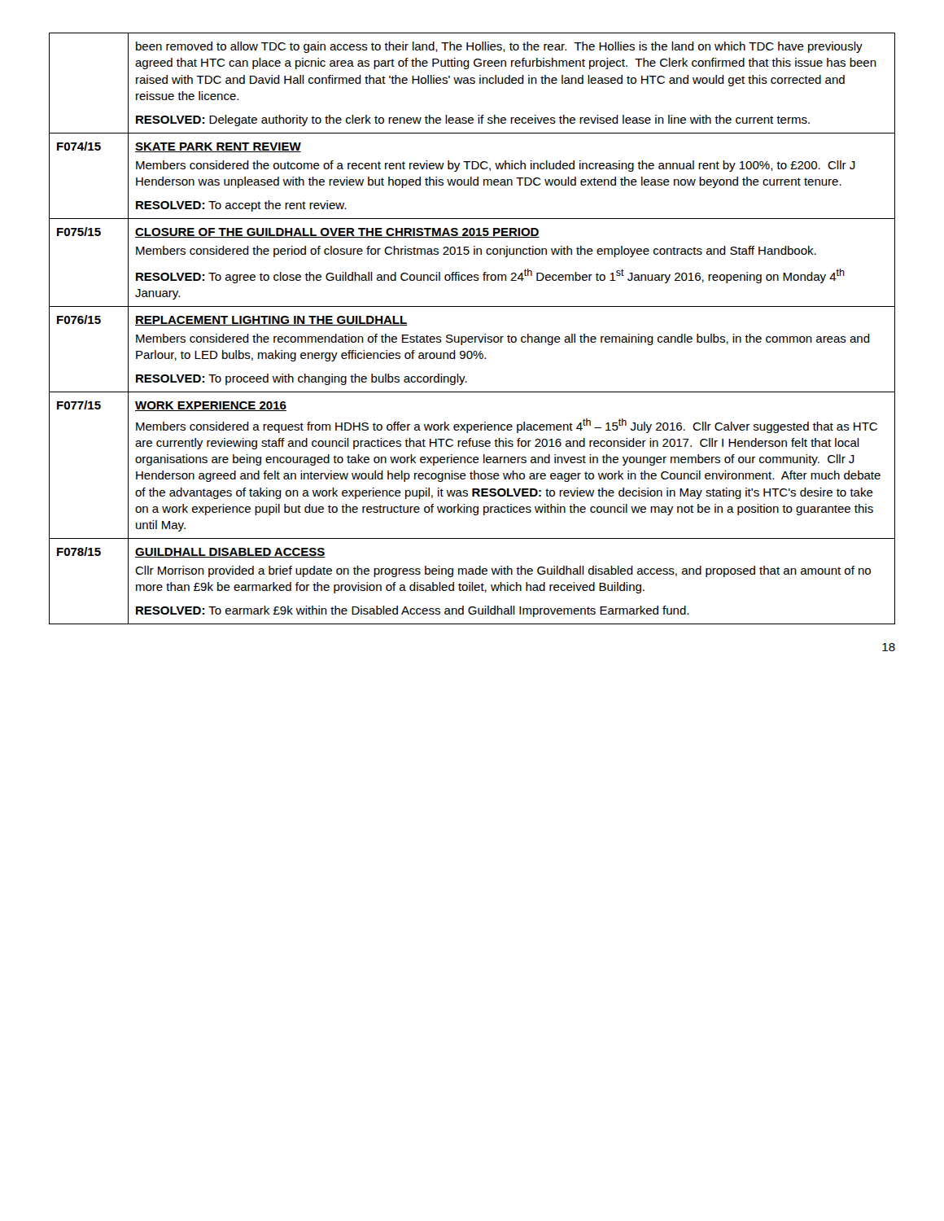| | been removed to allow TDC to gain access to their land, The Hollies, to the rear. The Hollies is the land on which TDC have previously agreed that HTC can place a picnic area as part of the Putting Green refurbishment project. The Clerk confirmed that this issue has been raised with TDC and David Hall confirmed that 'the Hollies' was included in the land leased to HTC and would get this corrected and reissue the licence. RESOLVED: Delegate authority to the clerk to renew the lease if she receives the revised lease in line with the current terms. |
| F074/15 | SKATE PARK RENT REVIEW Members considered the outcome of a recent rent review by TDC, which included increasing the annual rent by 100%, to £200. Cllr J Henderson was unpleased with the review but hoped this would mean TDC would extend the lease now beyond the current tenure. RESOLVED: To accept the rent review. |
| F075/15 | CLOSURE OF THE GUILDHALL OVER THE CHRISTMAS 2015 PERIOD Members considered the period of closure for Christmas 2015 in conjunction with the employee contracts and Staff Handbook. RESOLVED: To agree to close the Guildhall and Council offices from 24 th December to 1 st January 2016, reopening on Monday 4 th January. |
| F076/15 | REPLACEMENT LIGHTING IN THE GUILDHALL Members considered the recommendation of the Estates Supervisor to change all the remaining candle bulbs, in the common areas and Parlour, to LED bulbs, making energy efficiencies of around 90%. RESOLVED: To proceed with changing the bulbs accordingly. |
| F077/15 | WORK EXPERIENCE 2016 Members considered a request from HDHS to offer a work experience placement 4 th – 15 th July 2016. Cllr Calver suggested that as HTC are currently reviewing staff and council practices that HTC refuse this for 2016 and reconsider in 2017. Cllr I Henderson felt that local organisations are being encouraged to take on work experience learners and invest in the younger members of our community. Cllr J Henderson agreed and felt an interview would help recognise those who are eager to work in the Council environment. After much debate of the advantages of taking on a work experience pupil, it was RESOLVED: to review the decision in May stating it's HTC's desire to take on a work experience pupil but due to the restructure of working practices within the council we may not be in a position to guarantee this until May. |
| F078/15 | GUILDHALL DISABLED ACCESS Cllr Morrison provided a brief update on the progress being made with the Guildhall disabled access, and proposed that an amount of no more than £9k be earmarked for the provision of a disabled toilet, which had received Building. RESOLVED: To earmark £9k within the Disabled Access and Guildhall Improvements Earmarked fund. |
18